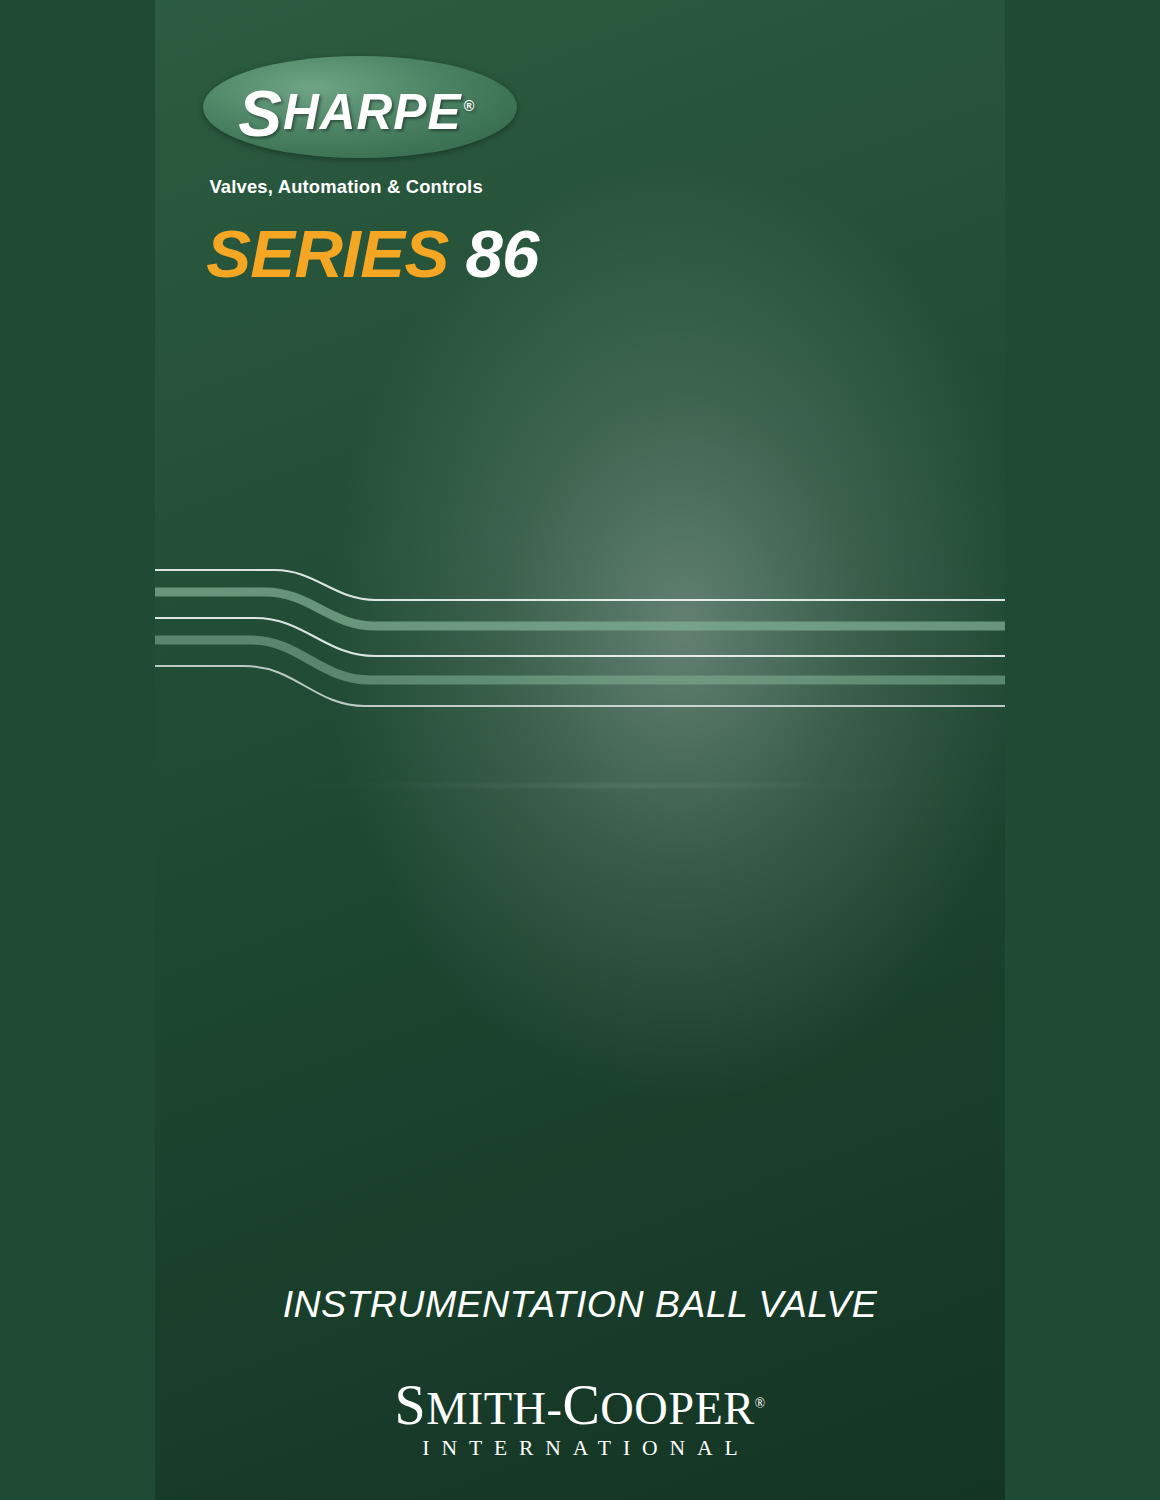SHARPE®
Valves, Automation & Controls
SERIES 86
Sharpe Series 86 instrumentation ball valve
INSTRUMENTATION BALL VALVE
SMITH-COOPER®
INTERNATIONAL